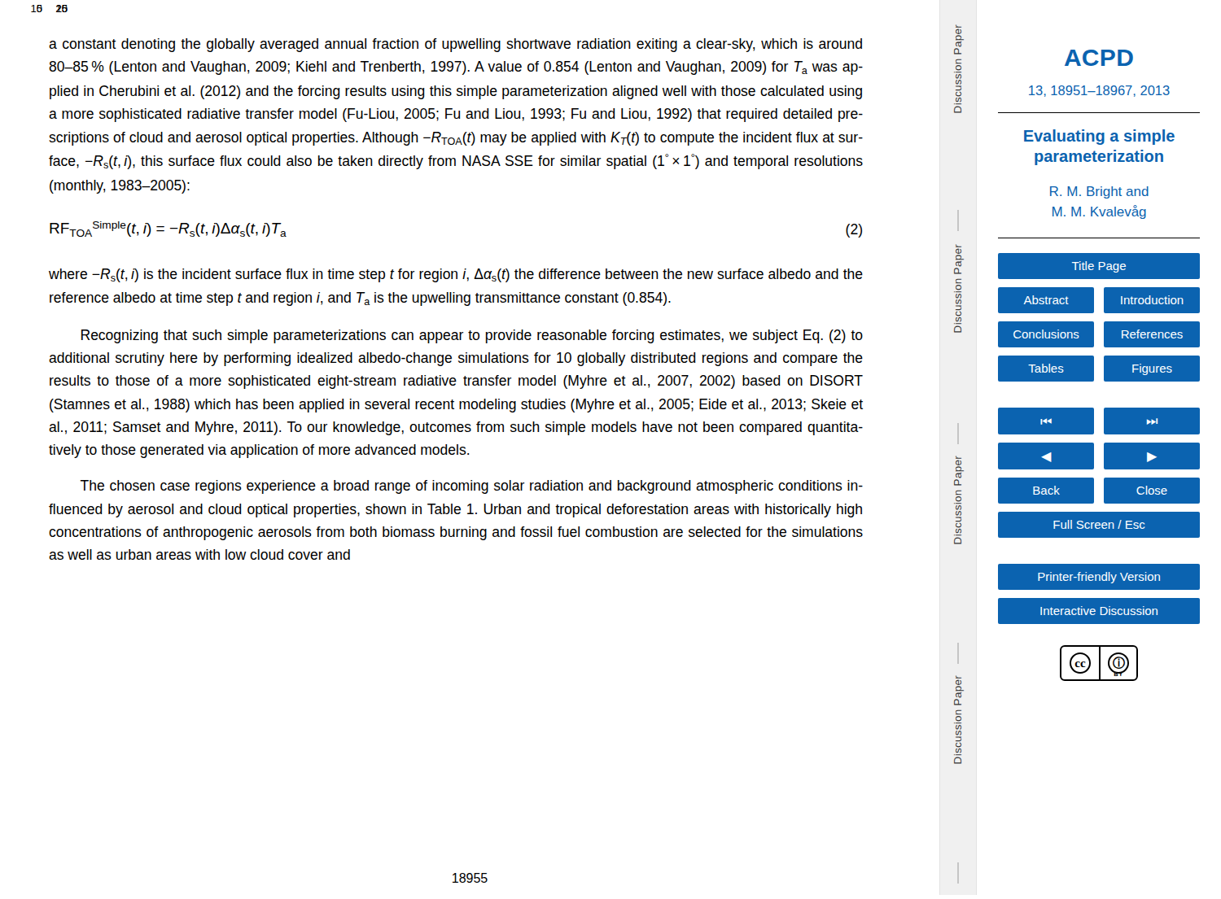a constant denoting the globally averaged annual fraction of upwelling shortwave radiation exiting a clear-sky, which is around 80–85 % (Lenton and Vaughan, 2009; Kiehl and Trenberth, 1997). A value of 0.854 (Lenton and Vaughan, 2009) for Ta was applied in Cherubini et al. (2012) and the forcing results using this simple parameterization 5aligned well with those calculated using a more sophisticated radiative transfer model (Fu-Liou, 2005; Fu and Liou, 1993; Fu and Liou, 1992) that required detailed prescriptions of cloud and aerosol optical properties. Although −RTOA(t) may be applied with KT(t) to compute the incident flux at surface, −Rs(t, i), this surface flux could also be taken directly from NASA SSE for similar spatial (1° × 1°) and temporal resolutions 10(monthly, 1983–2005):
RFTOASimple(t, i) = −Rs(t, i)Δαs(t, i)Ta
(2)
where −Rs(t, i) is the incident surface flux in time step t for region i, Δαs(t) the difference between the new surface albedo and the reference albedo at time step t and region i, and Ta is the upwelling transmittance constant (0.854).
15 Recognizing that such simple parameterizations can appear to provide reasonable forcing estimates, we subject Eq. (2) to additional scrutiny here by performing idealized albedo-change simulations for 10 globally distributed regions and compare the results to those of a more sophisticated eight-stream radiative transfer model (Myhre et al., 2007, 2002) based on DISORT (Stamnes et al., 1988) which has been applied in several 20recent modeling studies (Myhre et al., 2005; Eide et al., 2013; Skeie et al., 2011; Samset and Myhre, 2011). To our knowledge, outcomes from such simple models have not been compared quantitatively to those generated via application of more advanced models.
The chosen case regions experience a broad range of incoming solar radiation and 25background atmospheric conditions influenced by aerosol and cloud optical properties, shown in Table 1. Urban and tropical deforestation areas with historically high concentrations of anthropogenic aerosols from both biomass burning and fossil fuel combustion are selected for the simulations as well as urban areas with low cloud cover and
18955
Discussion Paper
Discussion Paper
Discussion Paper
Discussion Paper
ACPD
13, 18951–18967, 2013
Evaluating a simple
parameterization
R. M. Bright and
M. M. Kvalevåg
Title Page Abstract Introduction Conclusions References Tables Figures
⏮ ⏭ ◀ ▶ Back Close Full Screen / Esc
Printer-friendly Version Interactive Discussion
cc
ⓘ
BY